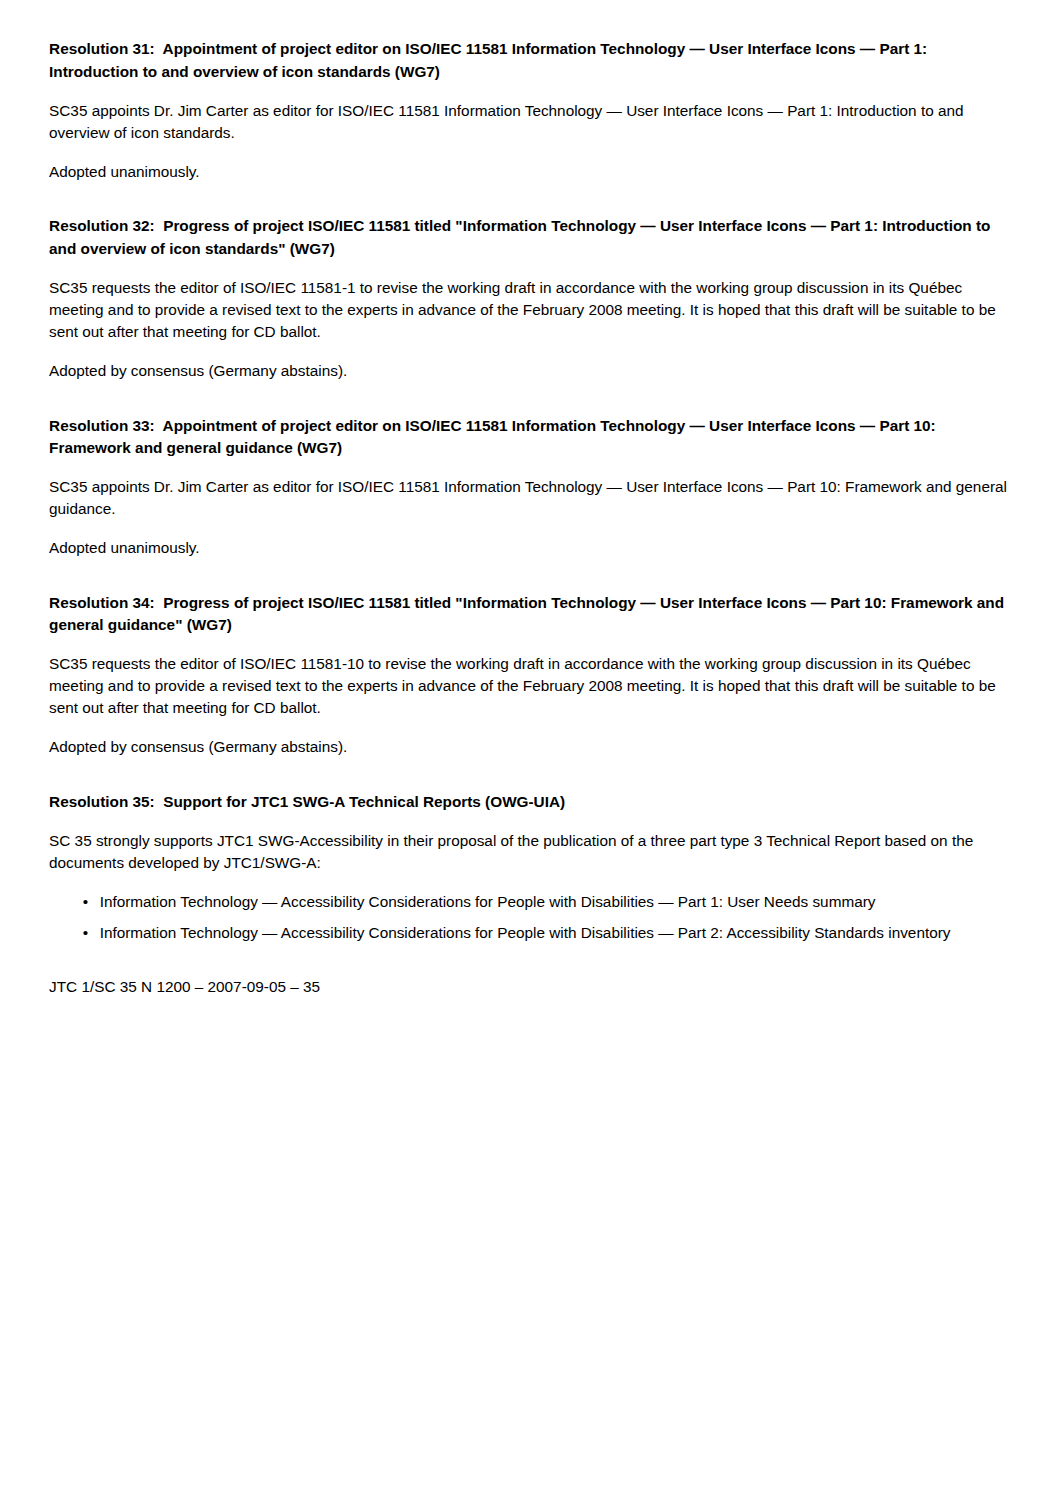Resolution 31: Appointment of project editor on ISO/IEC 11581 Information Technology — User Interface Icons — Part 1: Introduction to and overview of icon standards (WG7)
SC35 appoints Dr. Jim Carter as editor for ISO/IEC 11581 Information Technology — User Interface Icons — Part 1: Introduction to and overview of icon standards.
Adopted unanimously.
Resolution 32: Progress of project ISO/IEC 11581 titled "Information Technology — User Interface Icons — Part 1: Introduction to and overview of icon standards" (WG7)
SC35 requests the editor of ISO/IEC 11581-1 to revise the working draft in accordance with the working group discussion in its Québec meeting and to provide a revised text to the experts in advance of the February 2008 meeting. It is hoped that this draft will be suitable to be sent out after that meeting for CD ballot.
Adopted by consensus (Germany abstains).
Resolution 33: Appointment of project editor on ISO/IEC 11581 Information Technology — User Interface Icons — Part 10: Framework and general guidance (WG7)
SC35 appoints Dr. Jim Carter as editor for ISO/IEC 11581 Information Technology — User Interface Icons — Part 10: Framework and general guidance.
Adopted unanimously.
Resolution 34: Progress of project ISO/IEC 11581 titled "Information Technology — User Interface Icons — Part 10: Framework and general guidance" (WG7)
SC35 requests the editor of ISO/IEC 11581-10 to revise the working draft in accordance with the working group discussion in its Québec meeting and to provide a revised text to the experts in advance of the February 2008 meeting. It is hoped that this draft will be suitable to be sent out after that meeting for CD ballot.
Adopted by consensus (Germany abstains).
Resolution 35: Support for JTC1 SWG-A Technical Reports (OWG-UIA)
SC 35 strongly supports JTC1 SWG-Accessibility in their proposal of the publication of a three part type 3 Technical Report based on the documents developed by JTC1/SWG-A:
Information Technology — Accessibility Considerations for People with Disabilities — Part 1: User Needs summary
Information Technology — Accessibility Considerations for People with Disabilities — Part 2: Accessibility Standards inventory
JTC 1/SC 35 N 1200 – 2007-09-05 – 35